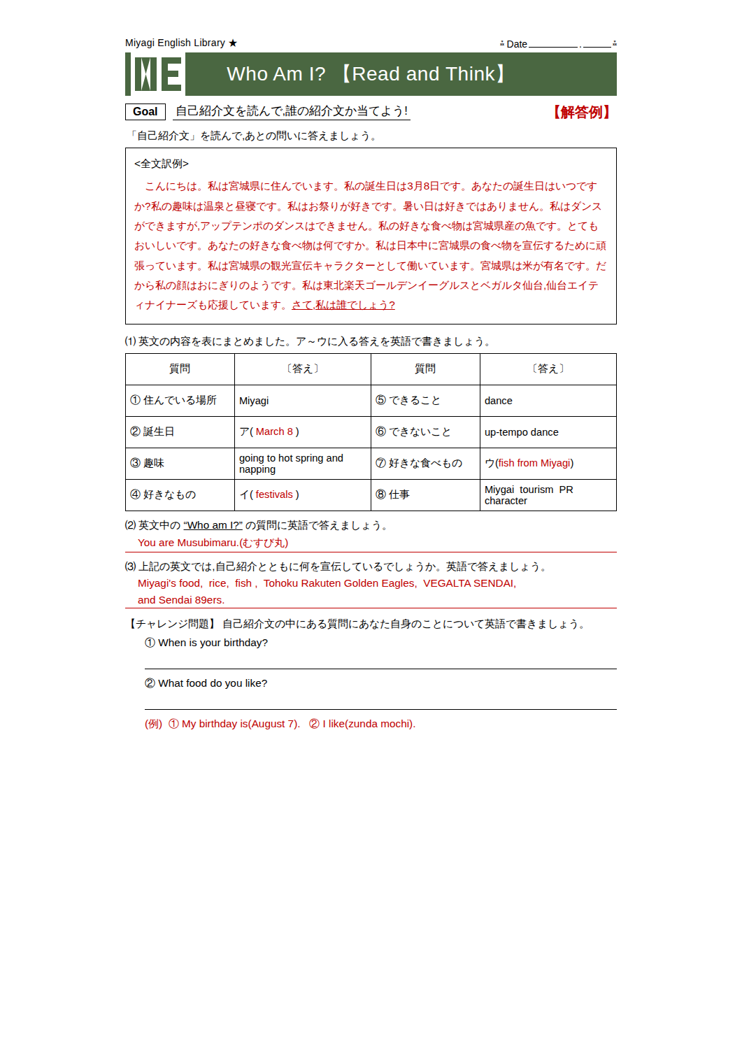Miyagi English Library ★
⁂ Date . ⁂
Who Am I? 【Read and Think】
Goal
自己紹介文を読んで,誰の紹介文か当てよう!
【解答例】
「自己紹介文」を読んで,あとの問いに答えましょう。
<全文訳例>
こんにちは。私は宮城県に住んでいます。私の誕生日は3月8日です。あなたの誕生日はいつですか?私の趣味は温泉と昼寝です。私はお祭りが好きです。暑い日は好きではありません。私はダンスができますが,アップテンポのダンスはできません。私の好きな食べ物は宮城県産の魚です。とてもおいしいです。あなたの好きな食べ物は何ですか。私は日本中に宮城県の食べ物を宣伝するために頑張っています。私は宮城県の観光宣伝キャラクターとして働いています。宮城県は米が有名です。だから私の顔はおにぎりのようです。私は東北楽天ゴールデンイーグルスとベガルタ仙台,仙台エイティナイナーズも応援しています。さて,私は誰でしょう?
⑴ 英文の内容を表にまとめました。ア～ウに入る答えを英語で書きましょう。
| 質問 | 〔答え〕 | 質問 | 〔答え〕 |
| --- | --- | --- | --- |
| ① 住んでいる場所 | Miyagi | ⑤ できること | dance |
| ② 誕生日 | ア( March 8 ) | ⑥ できないこと | up-tempo dance |
| ③ 趣味 | going to hot spring and napping | ⑦ 好きな食べもの | ウ( fish from Miyagi ) |
| ④ 好きなもの | イ( festivals ) | ⑧ 仕事 | Miygai tourism PR character |
⑵ 英文中の “Who am I?” の質問に英語で答えましょう。
You are Musubimaru.(むすび丸)
⑶ 上記の英文では,自己紹介とともに何を宣伝しているでしょうか。英語で答えましょう。
Miyagi's food, rice, fish , Tohoku Rakuten Golden Eagles, VEGALTA SENDAI,
and Sendai 89ers.
【チャレンジ問題】 自己紹介文の中にある質問にあなた自身のことについて英語で書きましょう。
① When is your birthday?
② What food do you like?
(例) ① My birthday is(August 7). ② I like(zunda mochi).